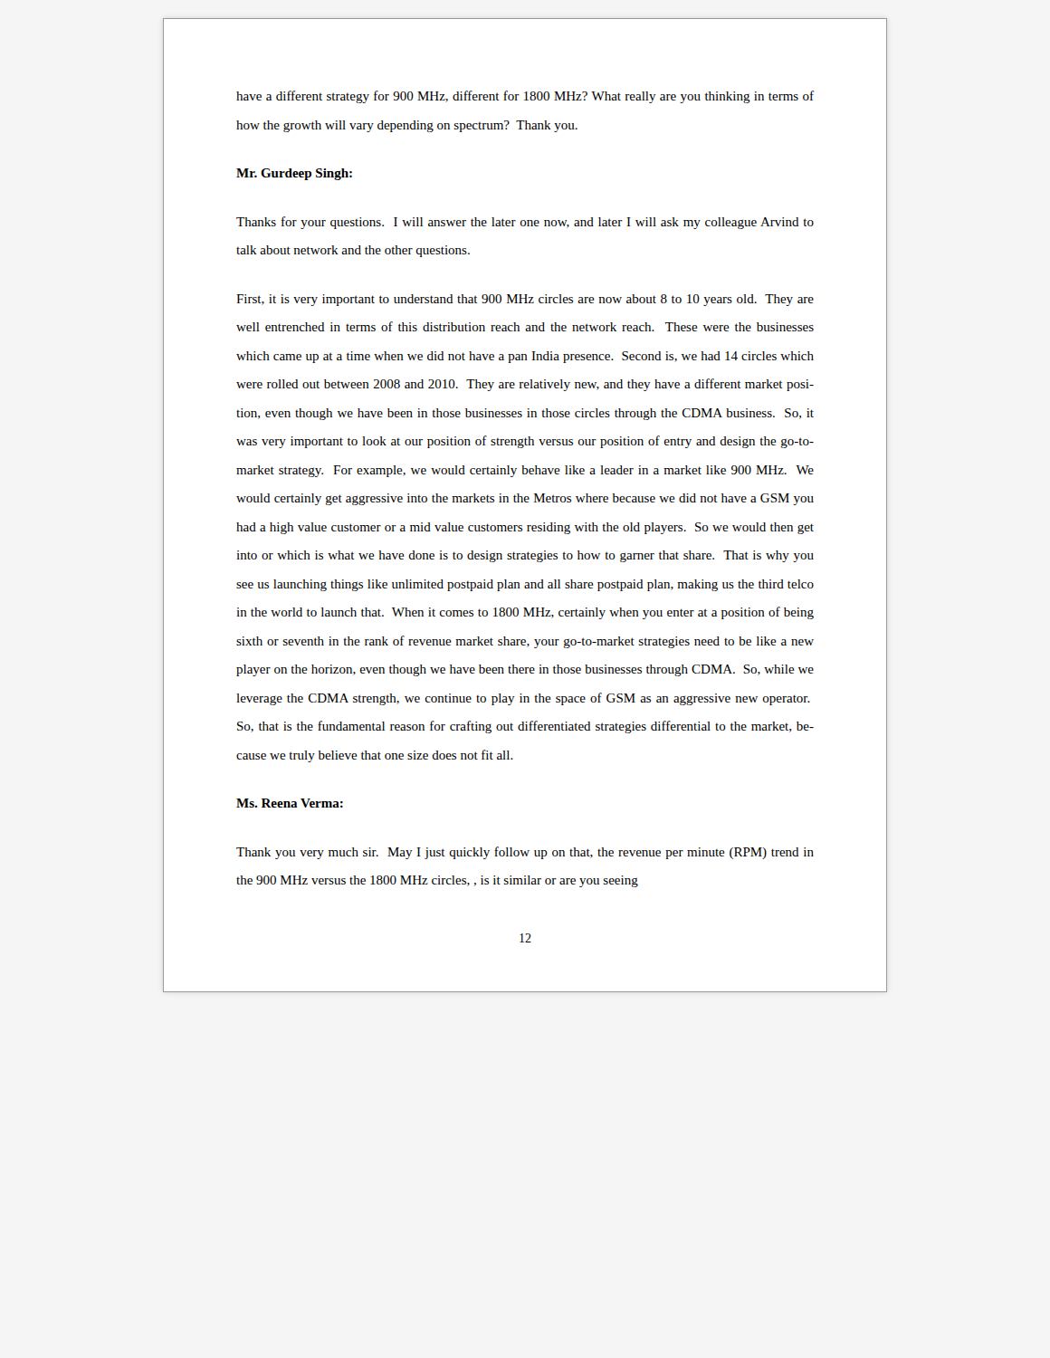have a different strategy for 900 MHz, different for 1800 MHz? What really are you thinking in terms of how the growth will vary depending on spectrum? Thank you.
Mr. Gurdeep Singh:
Thanks for your questions. I will answer the later one now, and later I will ask my colleague Arvind to talk about network and the other questions.
First, it is very important to understand that 900 MHz circles are now about 8 to 10 years old. They are well entrenched in terms of this distribution reach and the network reach. These were the businesses which came up at a time when we did not have a pan India presence. Second is, we had 14 circles which were rolled out between 2008 and 2010. They are relatively new, and they have a different market position, even though we have been in those businesses in those circles through the CDMA business. So, it was very important to look at our position of strength versus our position of entry and design the go-to-market strategy. For example, we would certainly behave like a leader in a market like 900 MHz. We would certainly get aggressive into the markets in the Metros where because we did not have a GSM you had a high value customer or a mid value customers residing with the old players. So we would then get into or which is what we have done is to design strategies to how to garner that share. That is why you see us launching things like unlimited postpaid plan and all share postpaid plan, making us the third telco in the world to launch that. When it comes to 1800 MHz, certainly when you enter at a position of being sixth or seventh in the rank of revenue market share, your go-to-market strategies need to be like a new player on the horizon, even though we have been there in those businesses through CDMA. So, while we leverage the CDMA strength, we continue to play in the space of GSM as an aggressive new operator. So, that is the fundamental reason for crafting out differentiated strategies differential to the market, because we truly believe that one size does not fit all.
Ms. Reena Verma:
Thank you very much sir. May I just quickly follow up on that, the revenue per minute (RPM) trend in the 900 MHz versus the 1800 MHz circles, , is it similar or are you seeing
12